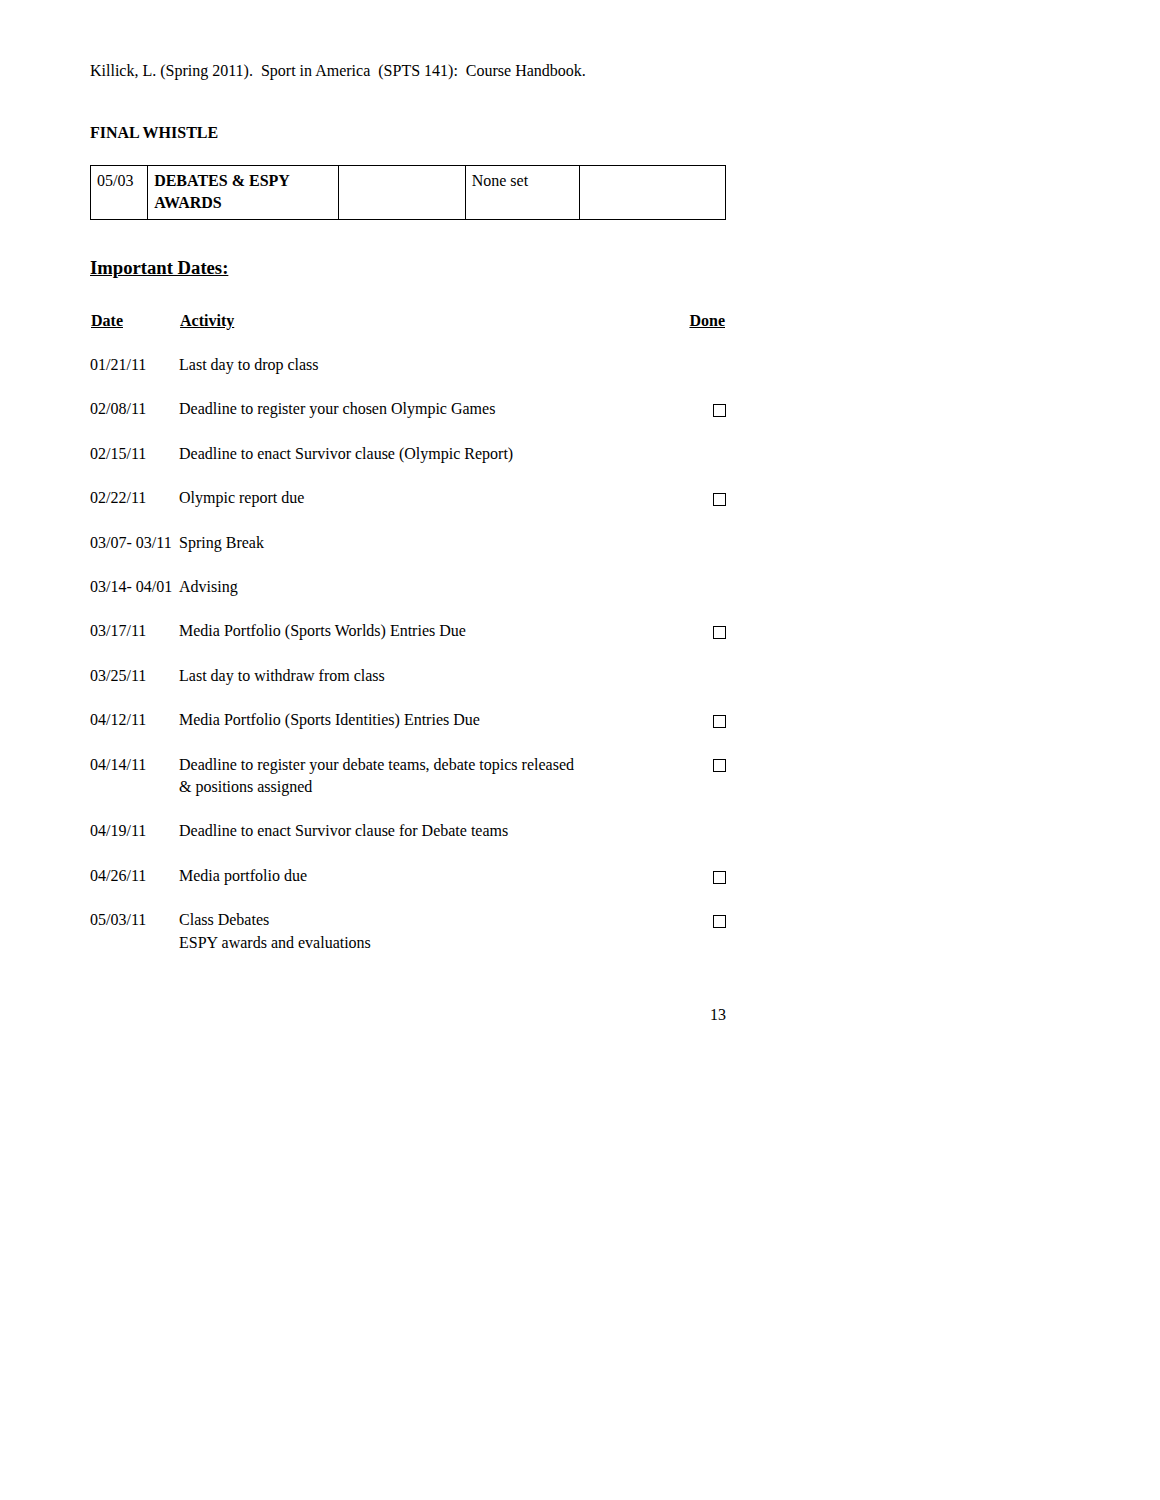Killick, L. (Spring 2011). Sport in America (SPTS 141): Course Handbook.
FINAL WHISTLE
| 05/03 | DEBATES & ESPY AWARDS | | None set | |
Important Dates:
| Date | Activity | Done |
| --- | --- | --- |
| 01/21/11 | Last day to drop class | |
| 02/08/11 | Deadline to register your chosen Olympic Games | |
| 02/15/11 | Deadline to enact Survivor clause (Olympic Report) | |
| 02/22/11 | Olympic report due | |
| 03/07- 03/11 | Spring Break | |
| 03/14- 04/01 | Advising | |
| 03/17/11 | Media Portfolio (Sports Worlds) Entries Due | |
| 03/25/11 | Last day to withdraw from class | |
| 04/12/11 | Media Portfolio (Sports Identities) Entries Due | |
| 04/14/11 | Deadline to register your debate teams, debate topics released & positions assigned | |
| 04/19/11 | Deadline to enact Survivor clause for Debate teams | |
| 04/26/11 | Media portfolio due | |
| 05/03/11 | Class Debates ESPY awards and evaluations | |
13